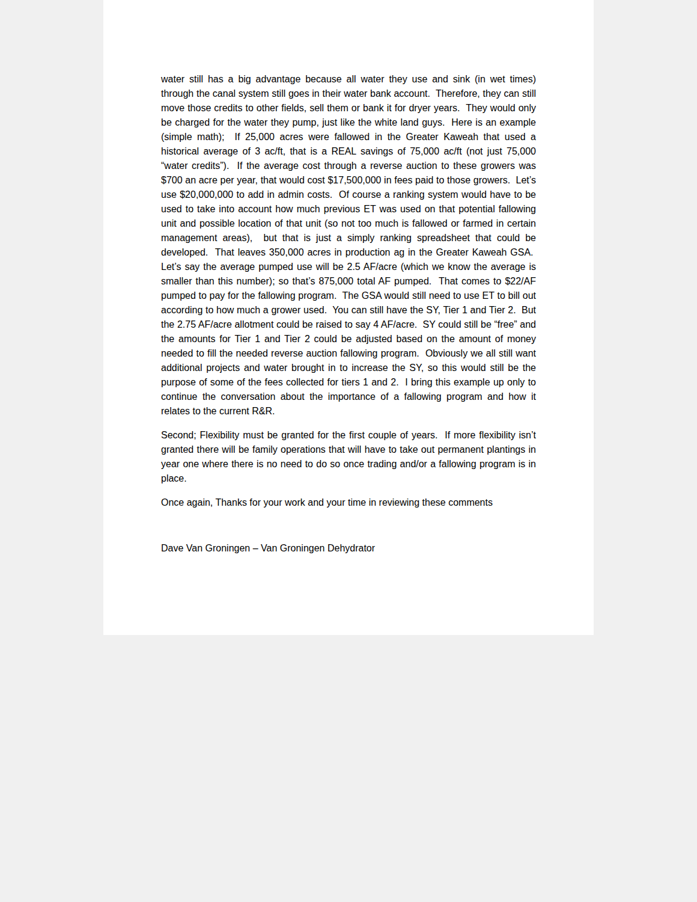water still has a big advantage because all water they use and sink (in wet times) through the canal system still goes in their water bank account. Therefore, they can still move those credits to other fields, sell them or bank it for dryer years. They would only be charged for the water they pump, just like the white land guys. Here is an example (simple math); If 25,000 acres were fallowed in the Greater Kaweah that used a historical average of 3 ac/ft, that is a REAL savings of 75,000 ac/ft (not just 75,000 “water credits”). If the average cost through a reverse auction to these growers was $700 an acre per year, that would cost $17,500,000 in fees paid to those growers. Let’s use $20,000,000 to add in admin costs. Of course a ranking system would have to be used to take into account how much previous ET was used on that potential fallowing unit and possible location of that unit (so not too much is fallowed or farmed in certain management areas), but that is just a simply ranking spreadsheet that could be developed. That leaves 350,000 acres in production ag in the Greater Kaweah GSA. Let’s say the average pumped use will be 2.5 AF/acre (which we know the average is smaller than this number); so that’s 875,000 total AF pumped. That comes to $22/AF pumped to pay for the fallowing program. The GSA would still need to use ET to bill out according to how much a grower used. You can still have the SY, Tier 1 and Tier 2. But the 2.75 AF/acre allotment could be raised to say 4 AF/acre. SY could still be “free” and the amounts for Tier 1 and Tier 2 could be adjusted based on the amount of money needed to fill the needed reverse auction fallowing program. Obviously we all still want additional projects and water brought in to increase the SY, so this would still be the purpose of some of the fees collected for tiers 1 and 2. I bring this example up only to continue the conversation about the importance of a fallowing program and how it relates to the current R&R.
Second; Flexibility must be granted for the first couple of years. If more flexibility isn’t granted there will be family operations that will have to take out permanent plantings in year one where there is no need to do so once trading and/or a fallowing program is in place.
Once again, Thanks for your work and your time in reviewing these comments
Dave Van Groningen – Van Groningen Dehydrator